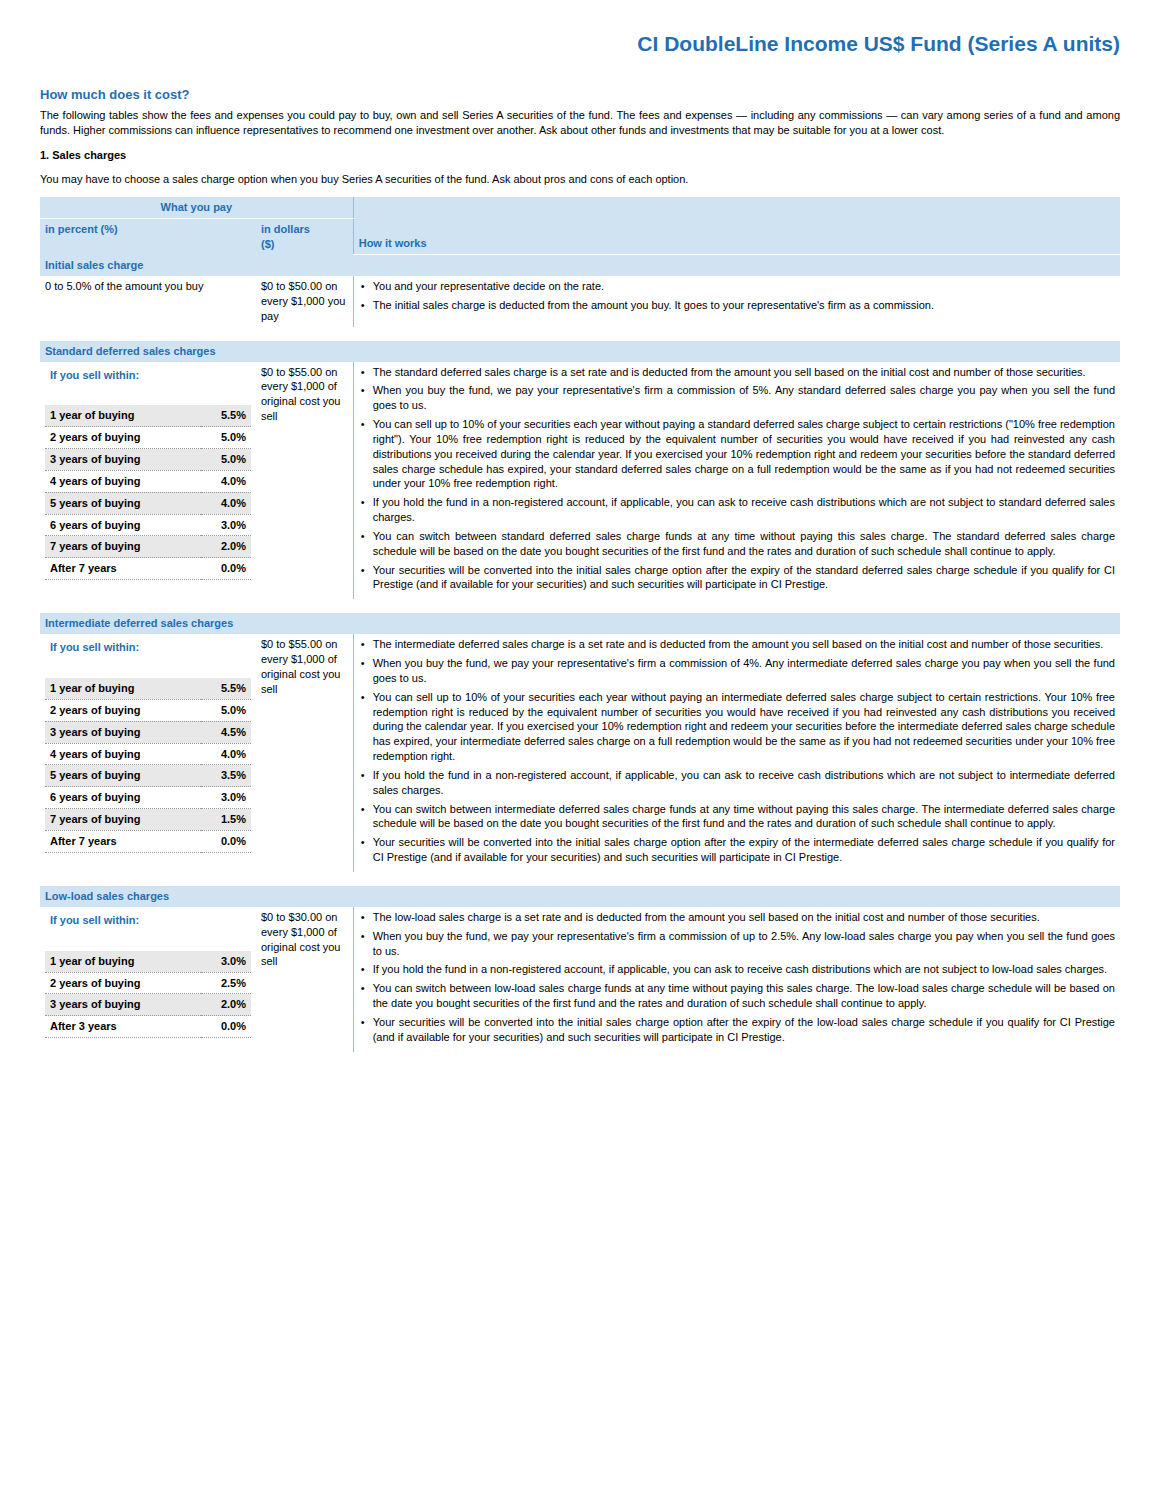CI DoubleLine Income US$ Fund (Series A units)
How much does it cost?
The following tables show the fees and expenses you could pay to buy, own and sell Series A securities of the fund. The fees and expenses — including any commissions — can vary among series of a fund and among funds. Higher commissions can influence representatives to recommend one investment over another. Ask about other funds and investments that may be suitable for you at a lower cost.
1. Sales charges
You may have to choose a sales charge option when you buy Series A securities of the fund. Ask about pros and cons of each option.
| What you pay | How it works |
| in percent (%) | in dollars ($) |
| Initial sales charge |
| 0 to 5.0% of the amount you buy | $0 to $50.00 on every $1,000 you pay | You and your representative decide on the rate. The initial sales charge is deducted from the amount you buy. It goes to your representative's firm as a commission. |
| Standard deferred sales charges |
| / If you sell within: / / 1 year of buying / 5.5% / / 2 years of buying / 5.0% / / 3 years of buying / 5.0% / / 4 years of buying / 4.0% / / 5 years of buying / 4.0% / / 6 years of buying / 3.0% / / 7 years of buying / 2.0% / / After 7 years / 0.0% / | $0 to $55.00 on every $1,000 of original cost you sell | The standard deferred sales charge is a set rate and is deducted from the amount you sell based on the initial cost and number of those securities. When you buy the fund, we pay your representative's firm a commission of 5%. Any standard deferred sales charge you pay when you sell the fund goes to us. You can sell up to 10% of your securities each year without paying a standard deferred sales charge subject to certain restrictions ("10% free redemption right"). Your 10% free redemption right is reduced by the equivalent number of securities you would have received if you had reinvested any cash distributions you received during the calendar year. If you exercised your 10% redemption right and redeem your securities before the standard deferred sales charge schedule has expired, your standard deferred sales charge on a full redemption would be the same as if you had not redeemed securities under your 10% free redemption right. If you hold the fund in a non-registered account, if applicable, you can ask to receive cash distributions which are not subject to standard deferred sales charges. You can switch between standard deferred sales charge funds at any time without paying this sales charge. The standard deferred sales charge schedule will be based on the date you bought securities of the first fund and the rates and duration of such schedule shall continue to apply. Your securities will be converted into the initial sales charge option after the expiry of the standard deferred sales charge schedule if you qualify for CI Prestige (and if available for your securities) and such securities will participate in CI Prestige. |
| Intermediate deferred sales charges |
| / If you sell within: / / 1 year of buying / 5.5% / / 2 years of buying / 5.0% / / 3 years of buying / 4.5% / / 4 years of buying / 4.0% / / 5 years of buying / 3.5% / / 6 years of buying / 3.0% / / 7 years of buying / 1.5% / / After 7 years / 0.0% / | $0 to $55.00 on every $1,000 of original cost you sell | The intermediate deferred sales charge is a set rate and is deducted from the amount you sell based on the initial cost and number of those securities. When you buy the fund, we pay your representative's firm a commission of 4%. Any intermediate deferred sales charge you pay when you sell the fund goes to us. You can sell up to 10% of your securities each year without paying an intermediate deferred sales charge subject to certain restrictions. Your 10% free redemption right is reduced by the equivalent number of securities you would have received if you had reinvested any cash distributions you received during the calendar year. If you exercised your 10% redemption right and redeem your securities before the intermediate deferred sales charge schedule has expired, your intermediate deferred sales charge on a full redemption would be the same as if you had not redeemed securities under your 10% free redemption right. If you hold the fund in a non-registered account, if applicable, you can ask to receive cash distributions which are not subject to intermediate deferred sales charges. You can switch between intermediate deferred sales charge funds at any time without paying this sales charge. The intermediate deferred sales charge schedule will be based on the date you bought securities of the first fund and the rates and duration of such schedule shall continue to apply. Your securities will be converted into the initial sales charge option after the expiry of the intermediate deferred sales charge schedule if you qualify for CI Prestige (and if available for your securities) and such securities will participate in CI Prestige. |
| Low-load sales charges |
| / If you sell within: / / 1 year of buying / 3.0% / / 2 years of buying / 2.5% / / 3 years of buying / 2.0% / / After 3 years / 0.0% / | $0 to $30.00 on every $1,000 of original cost you sell | The low-load sales charge is a set rate and is deducted from the amount you sell based on the initial cost and number of those securities. When you buy the fund, we pay your representative's firm a commission of up to 2.5%. Any low-load sales charge you pay when you sell the fund goes to us. If you hold the fund in a non-registered account, if applicable, you can ask to receive cash distributions which are not subject to low-load sales charges. You can switch between low-load sales charge funds at any time without paying this sales charge. The low-load sales charge schedule will be based on the date you bought securities of the first fund and the rates and duration of such schedule shall continue to apply. Your securities will be converted into the initial sales charge option after the expiry of the low-load sales charge schedule if you qualify for CI Prestige (and if available for your securities) and such securities will participate in CI Prestige. |